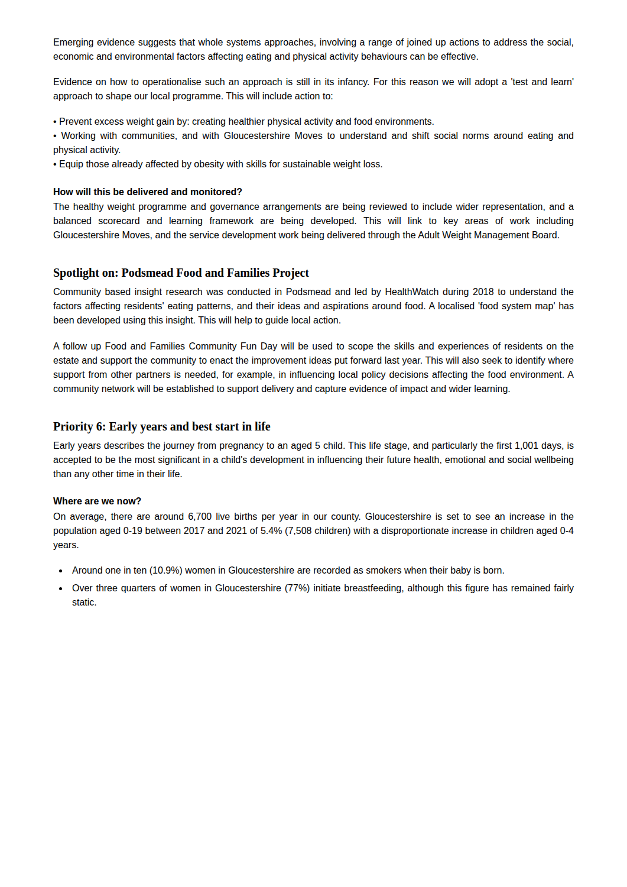Emerging evidence suggests that whole systems approaches, involving a range of joined up actions to address the social, economic and environmental factors affecting eating and physical activity behaviours can be effective.
Evidence on how to operationalise such an approach is still in its infancy. For this reason we will adopt a 'test and learn' approach to shape our local programme. This will include action to:
• Prevent excess weight gain by: creating healthier physical activity and food environments.
• Working with communities, and with Gloucestershire Moves to understand and shift social norms around eating and physical activity.
• Equip those already affected by obesity with skills for sustainable weight loss.
How will this be delivered and monitored?
The healthy weight programme and governance arrangements are being reviewed to include wider representation, and a balanced scorecard and learning framework are being developed. This will link to key areas of work including Gloucestershire Moves, and the service development work being delivered through the Adult Weight Management Board.
Spotlight on: Podsmead Food and Families Project
Community based insight research was conducted in Podsmead and led by HealthWatch during 2018 to understand the factors affecting residents' eating patterns, and their ideas and aspirations around food. A localised 'food system map' has been developed using this insight. This will help to guide local action.
A follow up Food and Families Community Fun Day will be used to scope the skills and experiences of residents on the estate and support the community to enact the improvement ideas put forward last year. This will also seek to identify where support from other partners is needed, for example, in influencing local policy decisions affecting the food environment. A community network will be established to support delivery and capture evidence of impact and wider learning.
Priority 6: Early years and best start in life
Early years describes the journey from pregnancy to an aged 5 child. This life stage, and particularly the first 1,001 days, is accepted to be the most significant in a child's development in influencing their future health, emotional and social wellbeing than any other time in their life.
Where are we now?
On average, there are around 6,700 live births per year in our county. Gloucestershire is set to see an increase in the population aged 0-19 between 2017 and 2021 of 5.4% (7,508 children) with a disproportionate increase in children aged 0-4 years.
Around one in ten (10.9%) women in Gloucestershire are recorded as smokers when their baby is born.
Over three quarters of women in Gloucestershire (77%) initiate breastfeeding, although this figure has remained fairly static.